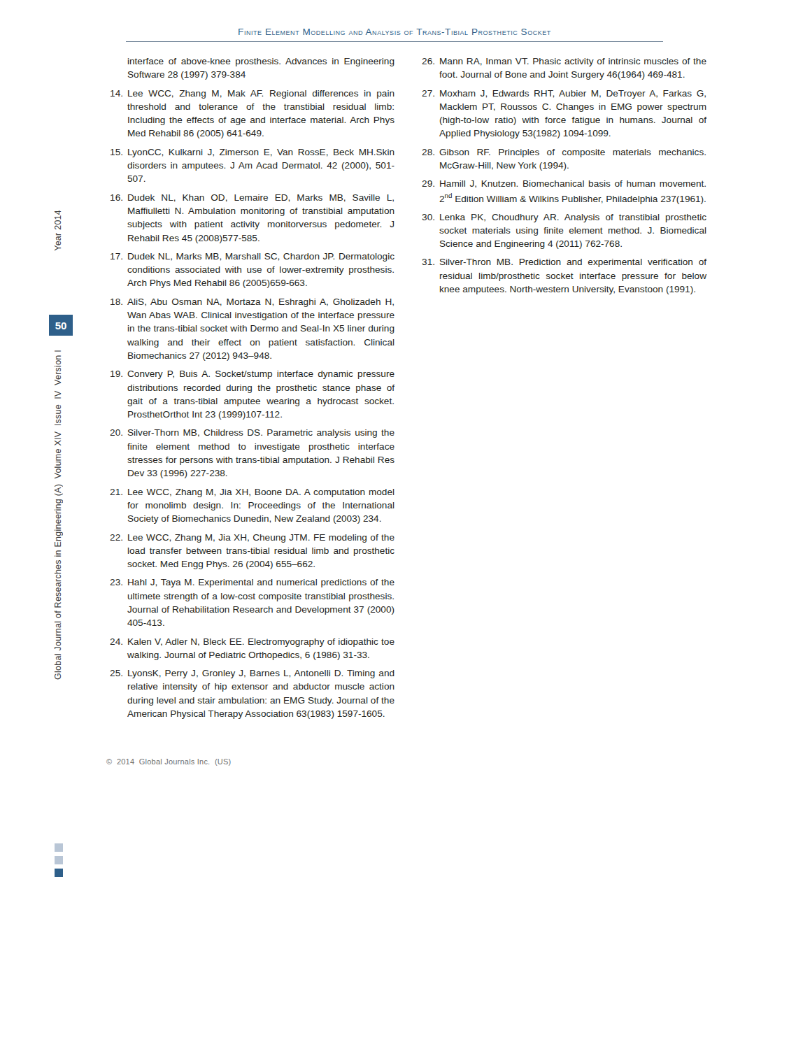Finite Element Modelling and Analysis of Trans-Tibial Prosthetic Socket
Year 2014
50
Global Journal of Researches in Engineering (A) Volume XIV Issue IV Version I
interface of above-knee prosthesis. Advances in Engineering Software 28 (1997) 379-384
14. Lee WCC, Zhang M, Mak AF. Regional differences in pain threshold and tolerance of the transtibial residual limb: Including the effects of age and interface material. Arch Phys Med Rehabil 86 (2005) 641-649.
15. LyonCC, Kulkarni J, Zimerson E, Van RossE, Beck MH.Skin disorders in amputees. J Am Acad Dermatol. 42 (2000), 501-507.
16. Dudek NL, Khan OD, Lemaire ED, Marks MB, Saville L, Maffiulletti N. Ambulation monitoring of transtibial amputation subjects with patient activity monitorversus pedometer. J Rehabil Res 45 (2008)577-585.
17. Dudek NL, Marks MB, Marshall SC, Chardon JP. Dermatologic conditions associated with use of lower-extremity prosthesis. Arch Phys Med Rehabil 86 (2005)659-663.
18. AliS, Abu Osman NA, Mortaza N, Eshraghi A, Gholizadeh H, Wan Abas WAB. Clinical investigation of the interface pressure in the trans-tibial socket with Dermo and Seal-In X5 liner during walking and their effect on patient satisfaction. Clinical Biomechanics 27 (2012) 943–948.
19. Convery P, Buis A. Socket/stump interface dynamic pressure distributions recorded during the prosthetic stance phase of gait of a trans-tibial amputee wearing a hydrocast socket. ProsthetOrthot Int 23 (1999)107-112.
20. Silver-Thorn MB, Childress DS. Parametric analysis using the finite element method to investigate prosthetic interface stresses for persons with trans-tibial amputation. J Rehabil Res Dev 33 (1996) 227-238.
21. Lee WCC, Zhang M, Jia XH, Boone DA. A computation model for monolimb design. In: Proceedings of the International Society of Biomechanics Dunedin, New Zealand (2003) 234.
22. Lee WCC, Zhang M, Jia XH, Cheung JTM. FE modeling of the load transfer between trans-tibial residual limb and prosthetic socket. Med Engg Phys. 26 (2004) 655–662.
23. Hahl J, Taya M. Experimental and numerical predictions of the ultimete strength of a low-cost composite transtibial prosthesis. Journal of Rehabilitation Research and Development 37 (2000) 405-413.
24. Kalen V, Adler N, Bleck EE. Electromyography of idiopathic toe walking. Journal of Pediatric Orthopedics, 6 (1986) 31-33.
25. LyonsK, Perry J, Gronley J, Barnes L, Antonelli D. Timing and relative intensity of hip extensor and abductor muscle action during level and stair ambulation: an EMG Study. Journal of the American Physical Therapy Association 63(1983) 1597-1605.
26. Mann RA, Inman VT. Phasic activity of intrinsic muscles of the foot. Journal of Bone and Joint Surgery 46(1964) 469-481.
27. Moxham J, Edwards RHT, Aubier M, DeTroyer A, Farkas G, Macklem PT, Roussos C. Changes in EMG power spectrum (high-to-low ratio) with force fatigue in humans. Journal of Applied Physiology 53(1982) 1094-1099.
28. Gibson RF. Principles of composite materials mechanics. McGraw-Hill, New York (1994).
29. Hamill J, Knutzen. Biomechanical basis of human movement. 2nd Edition William & Wilkins Publisher, Philadelphia 237(1961).
30. Lenka PK, Choudhury AR. Analysis of transtibial prosthetic socket materials using finite element method. J. Biomedical Science and Engineering 4 (2011) 762-768.
31. Silver-Thron MB. Prediction and experimental verification of residual limb/prosthetic socket interface pressure for below knee amputees. North-western University, Evanstoon (1991).
© 2014 Global Journals Inc. (US)